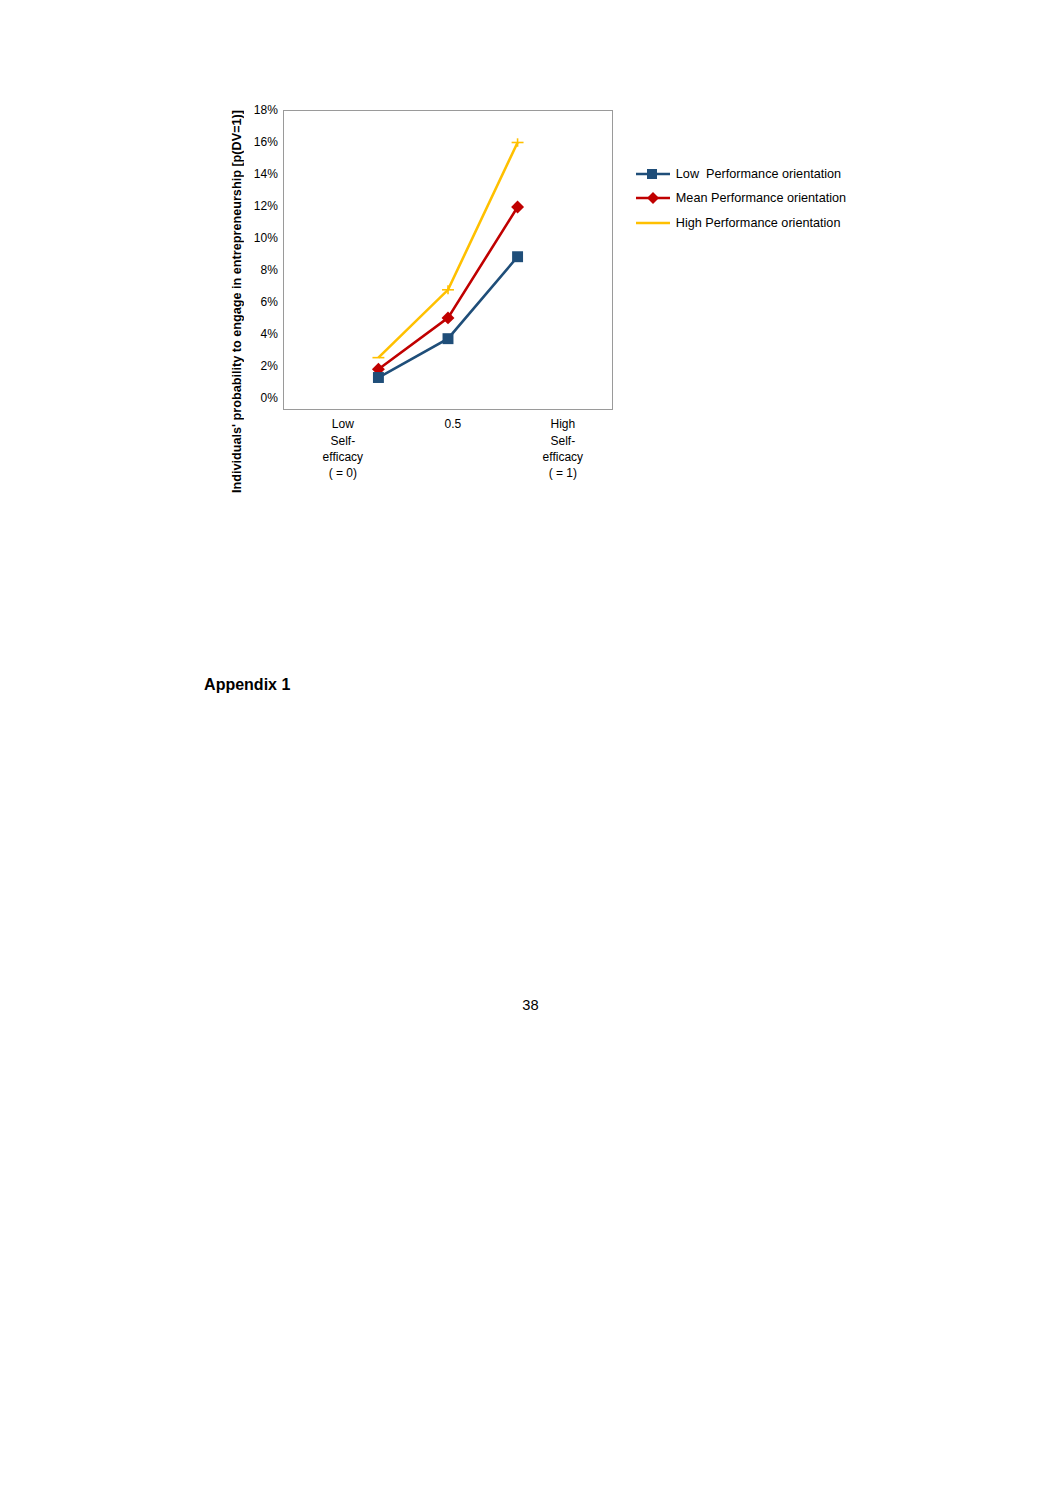Individuals' probability to engage in entrepreneurship [p(DV=1)]
18% 16% 14% 12% 10% 8% 6% 4% 2% 0%
Low
Self-
efficacy
( = 0)
0.5
High
Self-
efficacy
( = 1)
Low Performance orientation
Mean Performance orientation
High Performance orientation
Appendix 1
38